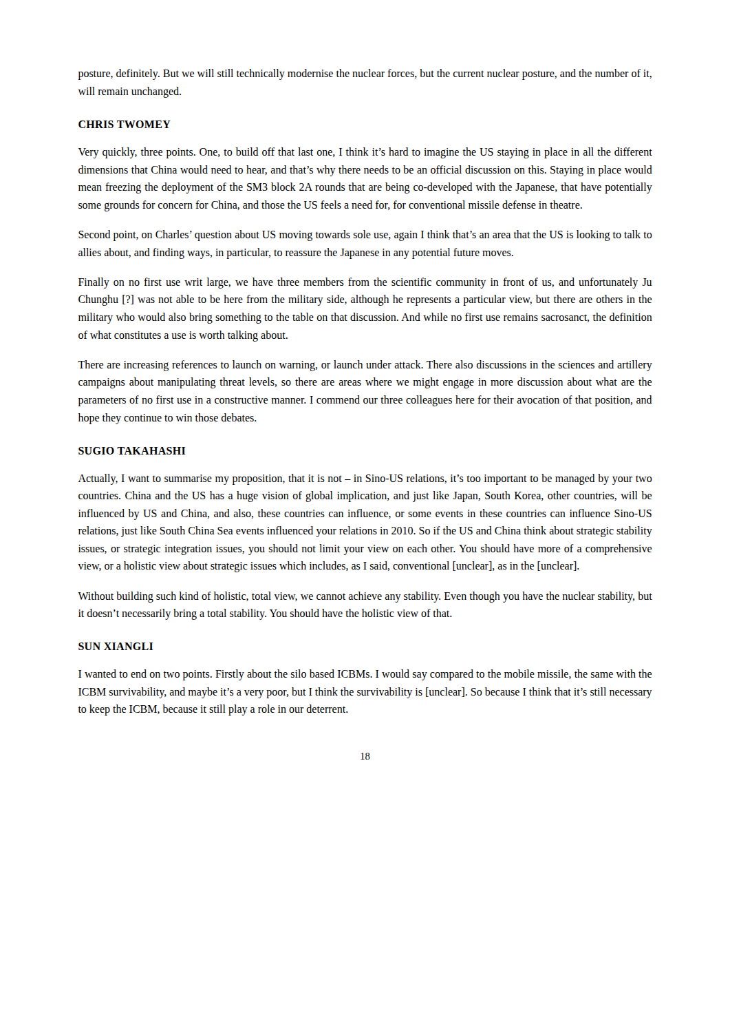posture, definitely. But we will still technically modernise the nuclear forces, but the current nuclear posture, and the number of it, will remain unchanged.
Chris Twomey
Very quickly, three points. One, to build off that last one, I think it’s hard to imagine the US staying in place in all the different dimensions that China would need to hear, and that’s why there needs to be an official discussion on this. Staying in place would mean freezing the deployment of the SM3 block 2A rounds that are being co-developed with the Japanese, that have potentially some grounds for concern for China, and those the US feels a need for, for conventional missile defense in theatre.
Second point, on Charles’ question about US moving towards sole use, again I think that’s an area that the US is looking to talk to allies about, and finding ways, in particular, to reassure the Japanese in any potential future moves.
Finally on no first use writ large, we have three members from the scientific community in front of us, and unfortunately Ju Chunghu [?] was not able to be here from the military side, although he represents a particular view, but there are others in the military who would also bring something to the table on that discussion. And while no first use remains sacrosanct, the definition of what constitutes a use is worth talking about.
There are increasing references to launch on warning, or launch under attack. There also discussions in the sciences and artillery campaigns about manipulating threat levels, so there are areas where we might engage in more discussion about what are the parameters of no first use in a constructive manner. I commend our three colleagues here for their avocation of that position, and hope they continue to win those debates.
Sugio Takahashi
Actually, I want to summarise my proposition, that it is not – in Sino-US relations, it’s too important to be managed by your two countries. China and the US has a huge vision of global implication, and just like Japan, South Korea, other countries, will be influenced by US and China, and also, these countries can influence, or some events in these countries can influence Sino-US relations, just like South China Sea events influenced your relations in 2010. So if the US and China think about strategic stability issues, or strategic integration issues, you should not limit your view on each other. You should have more of a comprehensive view, or a holistic view about strategic issues which includes, as I said, conventional [unclear], as in the [unclear].
Without building such kind of holistic, total view, we cannot achieve any stability. Even though you have the nuclear stability, but it doesn’t necessarily bring a total stability. You should have the holistic view of that.
Sun Xiangli
I wanted to end on two points. Firstly about the silo based ICBMs. I would say compared to the mobile missile, the same with the ICBM survivability, and maybe it’s a very poor, but I think the survivability is [unclear]. So because I think that it’s still necessary to keep the ICBM, because it still play a role in our deterrent.
18